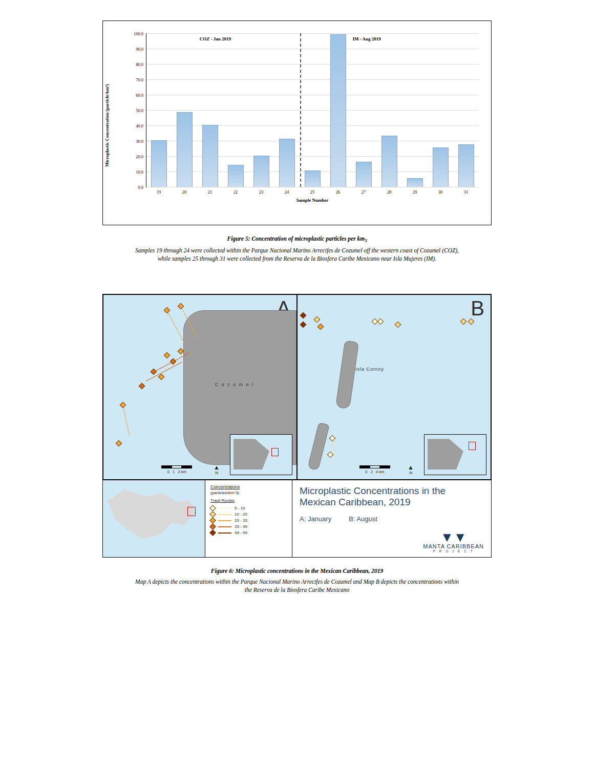Microplastic Concentration (particle/km³)
100.0
90.0
80.0
70.0
60.0
50.0
40.0
30.0
20.0
10.0
0.0
COZ - Jan 2019
IM - Aug 2019
1920212223 2425262728 293031
Sample Number
Figure 5: Concentration of microplastic particles per km3 Samples 19 through 24 were collected within the Parque Nacional Marino Arrecifes de Cozumel off the western coast of Cozumel (COZ), while samples 25 through 31 were collected from the Reserva de la Biosfera Caribe Mexicano near Isla Mujeres (IM).
A
C o z u m e l
▲
N
0 1 2 km
B
Isla Contoy
▲
N
0 2 4 km
Concentrations
(particles/km^3)
Trawl Routes
5 - 10
10 - 20
20 - 33
33 - 49
49 - 99
Microplastic Concentrations in the
Mexican Caribbean, 2019
A: January B: August
▼▼
MANTA CARIBBEAN
P R O J E C T
Figure 6: Microplastic concentrations in the Mexican Caribbean, 2019 Map A depicts the concentrations within the Parque Nacional Marino Arrecifes de Cozumel and Map B depicts the concentrations within the Reserva de la Biosfera Caribe Mexicano